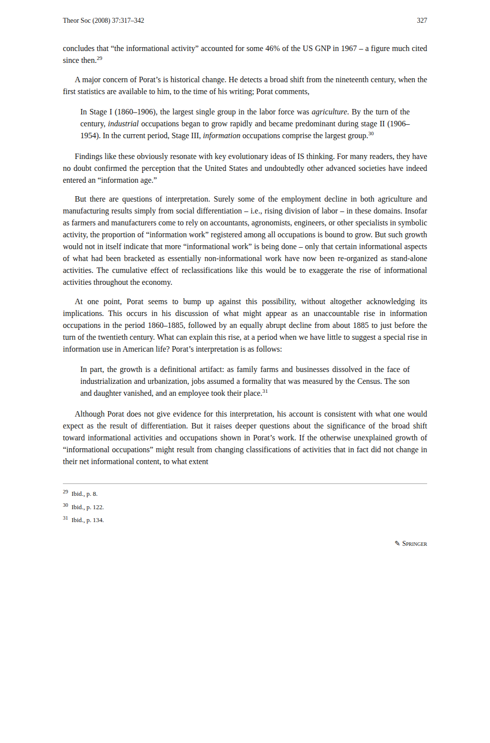Theor Soc (2008) 37:317–342 327
concludes that “the informational activity” accounted for some 46% of the US GNP in 1967 – a figure much cited since then.29
A major concern of Porat’s is historical change. He detects a broad shift from the nineteenth century, when the first statistics are available to him, to the time of his writing; Porat comments,
In Stage I (1860–1906), the largest single group in the labor force was agriculture. By the turn of the century, industrial occupations began to grow rapidly and became predominant during stage II (1906–1954). In the current period, Stage III, information occupations comprise the largest group.30
Findings like these obviously resonate with key evolutionary ideas of IS thinking. For many readers, they have no doubt confirmed the perception that the United States and undoubtedly other advanced societies have indeed entered an “information age.”
But there are questions of interpretation. Surely some of the employment decline in both agriculture and manufacturing results simply from social differentiation – i.e., rising division of labor – in these domains. Insofar as farmers and manufacturers come to rely on accountants, agronomists, engineers, or other specialists in symbolic activity, the proportion of “information work” registered among all occupations is bound to grow. But such growth would not in itself indicate that more “informational work” is being done – only that certain informational aspects of what had been bracketed as essentially non-informational work have now been re-organized as stand-alone activities. The cumulative effect of reclassifications like this would be to exaggerate the rise of informational activities throughout the economy.
At one point, Porat seems to bump up against this possibility, without altogether acknowledging its implications. This occurs in his discussion of what might appear as an unaccountable rise in information occupations in the period 1860–1885, followed by an equally abrupt decline from about 1885 to just before the turn of the twentieth century. What can explain this rise, at a period when we have little to suggest a special rise in information use in American life? Porat’s interpretation is as follows:
In part, the growth is a definitional artifact: as family farms and businesses dissolved in the face of industrialization and urbanization, jobs assumed a formality that was measured by the Census. The son and daughter vanished, and an employee took their place.31
Although Porat does not give evidence for this interpretation, his account is consistent with what one would expect as the result of differentiation. But it raises deeper questions about the significance of the broad shift toward informational activities and occupations shown in Porat’s work. If the otherwise unexplained growth of “informational occupations” might result from changing classifications of activities that in fact did not change in their net informational content, to what extent
29 Ibid., p. 8.
30 Ibid., p. 122.
31 Ibid., p. 134.
✎ Springer